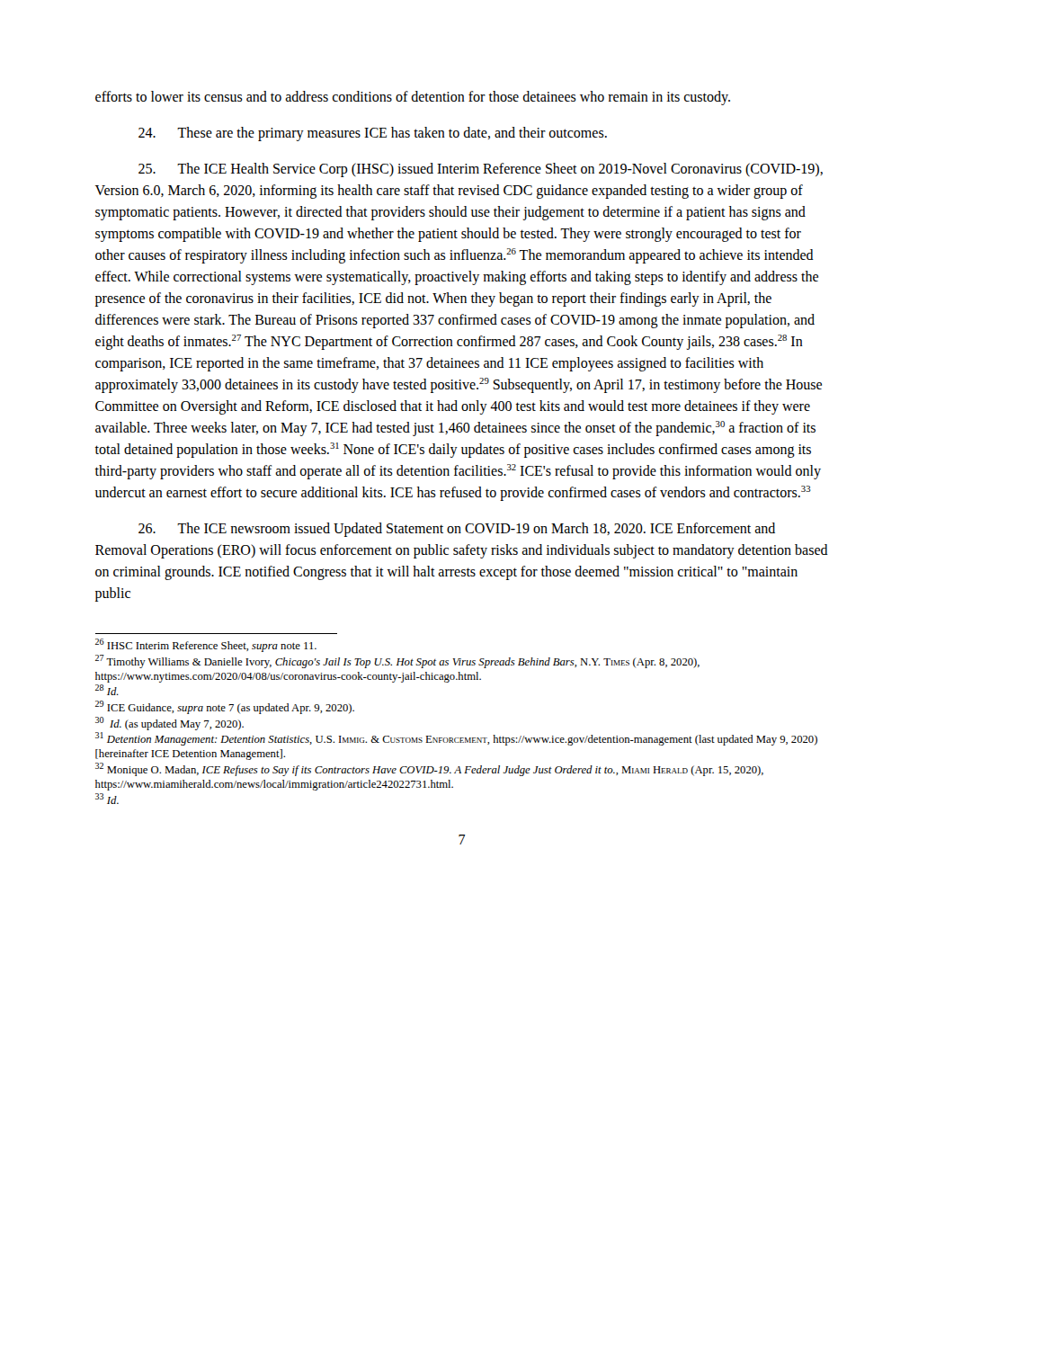efforts to lower its census and to address conditions of detention for those detainees who remain in its custody.
24. These are the primary measures ICE has taken to date, and their outcomes.
25. The ICE Health Service Corp (IHSC) issued Interim Reference Sheet on 2019-Novel Coronavirus (COVID-19), Version 6.0, March 6, 2020, informing its health care staff that revised CDC guidance expanded testing to a wider group of symptomatic patients. However, it directed that providers should use their judgement to determine if a patient has signs and symptoms compatible with COVID-19 and whether the patient should be tested. They were strongly encouraged to test for other causes of respiratory illness including infection such as influenza.26 The memorandum appeared to achieve its intended effect. While correctional systems were systematically, proactively making efforts and taking steps to identify and address the presence of the coronavirus in their facilities, ICE did not. When they began to report their findings early in April, the differences were stark. The Bureau of Prisons reported 337 confirmed cases of COVID-19 among the inmate population, and eight deaths of inmates.27 The NYC Department of Correction confirmed 287 cases, and Cook County jails, 238 cases.28 In comparison, ICE reported in the same timeframe, that 37 detainees and 11 ICE employees assigned to facilities with approximately 33,000 detainees in its custody have tested positive.29 Subsequently, on April 17, in testimony before the House Committee on Oversight and Reform, ICE disclosed that it had only 400 test kits and would test more detainees if they were available. Three weeks later, on May 7, ICE had tested just 1,460 detainees since the onset of the pandemic,30 a fraction of its total detained population in those weeks.31 None of ICE's daily updates of positive cases includes confirmed cases among its third-party providers who staff and operate all of its detention facilities.32 ICE's refusal to provide this information would only undercut an earnest effort to secure additional kits. ICE has refused to provide confirmed cases of vendors and contractors.33
26. The ICE newsroom issued Updated Statement on COVID-19 on March 18, 2020. ICE Enforcement and Removal Operations (ERO) will focus enforcement on public safety risks and individuals subject to mandatory detention based on criminal grounds. ICE notified Congress that it will halt arrests except for those deemed "mission critical" to "maintain public
26 IHSC Interim Reference Sheet, supra note 11.
27 Timothy Williams & Danielle Ivory, Chicago's Jail Is Top U.S. Hot Spot as Virus Spreads Behind Bars, N.Y. Times (Apr. 8, 2020), https://www.nytimes.com/2020/04/08/us/coronavirus-cook-county-jail-chicago.html.
28 Id.
29 ICE Guidance, supra note 7 (as updated Apr. 9, 2020).
30 Id. (as updated May 7, 2020).
31 Detention Management: Detention Statistics, U.S. Immig. & Customs Enforcement, https://www.ice.gov/detention-management (last updated May 9, 2020) [hereinafter ICE Detention Management].
32 Monique O. Madan, ICE Refuses to Say if its Contractors Have COVID-19. A Federal Judge Just Ordered it to., Miami Herald (Apr. 15, 2020), https://www.miamiherald.com/news/local/immigration/article242022731.html.
33 Id.
7